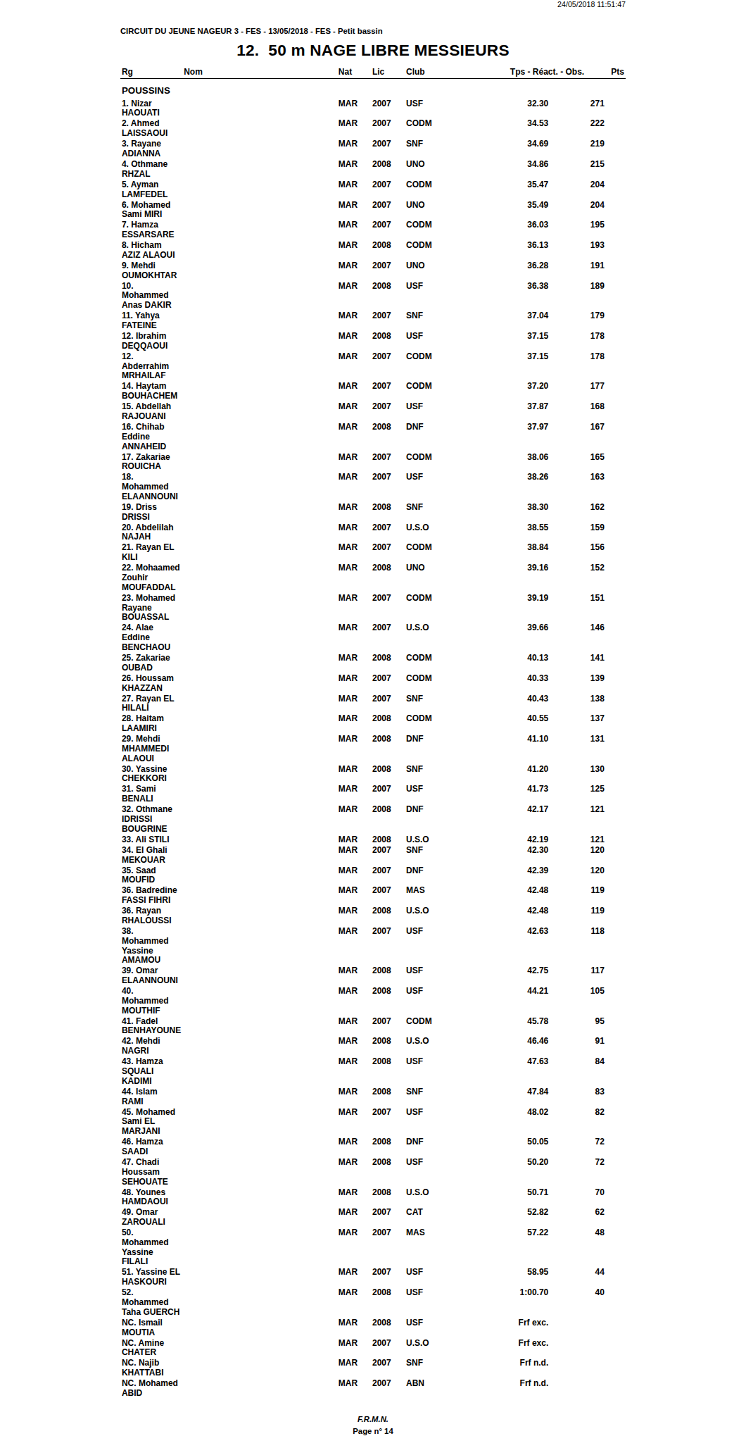24/05/2018 11:51:47
CIRCUIT DU JEUNE NAGEUR 3 - FES - 13/05/2018 - FES - Petit bassin
12. 50 m NAGE LIBRE MESSIEURS
| Rg | Nom | Nat | Lic | Club | Tps - Réact. - Obs. | Pts |
| --- | --- | --- | --- | --- | --- | --- |
| POUSSINS |
| 1. Nizar HAOUATI | | MAR | 2007 | USF | 32.30 | 271 |
| 2. Ahmed LAISSAOUI | | MAR | 2007 | CODM | 34.53 | 222 |
| 3. Rayane ADIANNA | | MAR | 2007 | SNF | 34.69 | 219 |
| 4. Othmane RHZAL | | MAR | 2008 | UNO | 34.86 | 215 |
| 5. Ayman LAMFEDEL | | MAR | 2007 | CODM | 35.47 | 204 |
| 6. Mohamed Sami MIRI | | MAR | 2007 | UNO | 35.49 | 204 |
| 7. Hamza ESSARSARE | | MAR | 2007 | CODM | 36.03 | 195 |
| 8. Hicham AZIZ ALAOUI | | MAR | 2008 | CODM | 36.13 | 193 |
| 9. Mehdi OUMOKHTAR | | MAR | 2007 | UNO | 36.28 | 191 |
| 10. Mohammed Anas DAKIR | | MAR | 2008 | USF | 36.38 | 189 |
| 11. Yahya FATEINE | | MAR | 2007 | SNF | 37.04 | 179 |
| 12. Ibrahim DEQQAOUI | | MAR | 2008 | USF | 37.15 | 178 |
| 12. Abderrahim MRHAILAF | | MAR | 2007 | CODM | 37.15 | 178 |
| 14. Haytam BOUHACHEM | | MAR | 2007 | CODM | 37.20 | 177 |
| 15. Abdellah RAJOUANI | | MAR | 2007 | USF | 37.87 | 168 |
| 16. Chihab Eddine ANNAHEID | | MAR | 2008 | DNF | 37.97 | 167 |
| 17. Zakariae ROUICHA | | MAR | 2007 | CODM | 38.06 | 165 |
| 18. Mohammed ELAANNOUNI | | MAR | 2007 | USF | 38.26 | 163 |
| 19. Driss DRISSI | | MAR | 2008 | SNF | 38.30 | 162 |
| 20. Abdelilah NAJAH | | MAR | 2007 | U.S.O | 38.55 | 159 |
| 21. Rayan EL KILI | | MAR | 2007 | CODM | 38.84 | 156 |
| 22. Mohaamed Zouhir MOUFADDAL | | MAR | 2008 | UNO | 39.16 | 152 |
| 23. Mohamed Rayane BOUASSAL | | MAR | 2007 | CODM | 39.19 | 151 |
| 24. Alae Eddine BENCHAOU | | MAR | 2007 | U.S.O | 39.66 | 146 |
| 25. Zakariae OUBAD | | MAR | 2008 | CODM | 40.13 | 141 |
| 26. Houssam KHAZZAN | | MAR | 2007 | CODM | 40.33 | 139 |
| 27. Rayan EL HILALI | | MAR | 2007 | SNF | 40.43 | 138 |
| 28. Haitam LAAMIRI | | MAR | 2008 | CODM | 40.55 | 137 |
| 29. Mehdi MHAMMEDI ALAOUI | | MAR | 2008 | DNF | 41.10 | 131 |
| 30. Yassine CHEKKORI | | MAR | 2008 | SNF | 41.20 | 130 |
| 31. Sami BENALI | | MAR | 2007 | USF | 41.73 | 125 |
| 32. Othmane IDRISSI BOUGRINE | | MAR | 2008 | DNF | 42.17 | 121 |
| 33. Ali STILI | | MAR | 2008 | U.S.O | 42.19 | 121 |
| 34. El Ghali MEKOUAR | | MAR | 2007 | SNF | 42.30 | 120 |
| 35. Saad MOUFID | | MAR | 2007 | DNF | 42.39 | 120 |
| 36. Badredine FASSI FIHRI | | MAR | 2007 | MAS | 42.48 | 119 |
| 36. Rayan RHALOUSSI | | MAR | 2008 | U.S.O | 42.48 | 119 |
| 38. Mohammed Yassine AMAMOU | | MAR | 2007 | USF | 42.63 | 118 |
| 39. Omar ELAANNOUNI | | MAR | 2008 | USF | 42.75 | 117 |
| 40. Mohammed MOUTHIF | | MAR | 2008 | USF | 44.21 | 105 |
| 41. Fadel BENHAYOUNE | | MAR | 2007 | CODM | 45.78 | 95 |
| 42. Mehdi NAGRI | | MAR | 2008 | U.S.O | 46.46 | 91 |
| 43. Hamza SQUALI KADIMI | | MAR | 2008 | USF | 47.63 | 84 |
| 44. Islam RAMI | | MAR | 2008 | SNF | 47.84 | 83 |
| 45. Mohamed Sami EL MARJANI | | MAR | 2007 | USF | 48.02 | 82 |
| 46. Hamza SAADI | | MAR | 2008 | DNF | 50.05 | 72 |
| 47. Chadi Houssam SEHOUATE | | MAR | 2008 | USF | 50.20 | 72 |
| 48. Younes HAMDAOUI | | MAR | 2008 | U.S.O | 50.71 | 70 |
| 49. Omar ZAROUALI | | MAR | 2007 | CAT | 52.82 | 62 |
| 50. Mohammed Yassine FILALI | | MAR | 2007 | MAS | 57.22 | 48 |
| 51. Yassine EL HASKOURI | | MAR | 2007 | USF | 58.95 | 44 |
| 52. Mohammed Taha GUERCH | | MAR | 2008 | USF | 1:00.70 | 40 |
| NC. Ismail MOUTIA | | MAR | 2008 | USF | Frf exc. | |
| NC. Amine CHATER | | MAR | 2007 | U.S.O | Frf exc. | |
| NC. Najib KHATTABI | | MAR | 2007 | SNF | Frf n.d. | |
| NC. Mohamed ABID | | MAR | 2007 | ABN | Frf n.d. | |
F.R.M.N.
Page n° 14